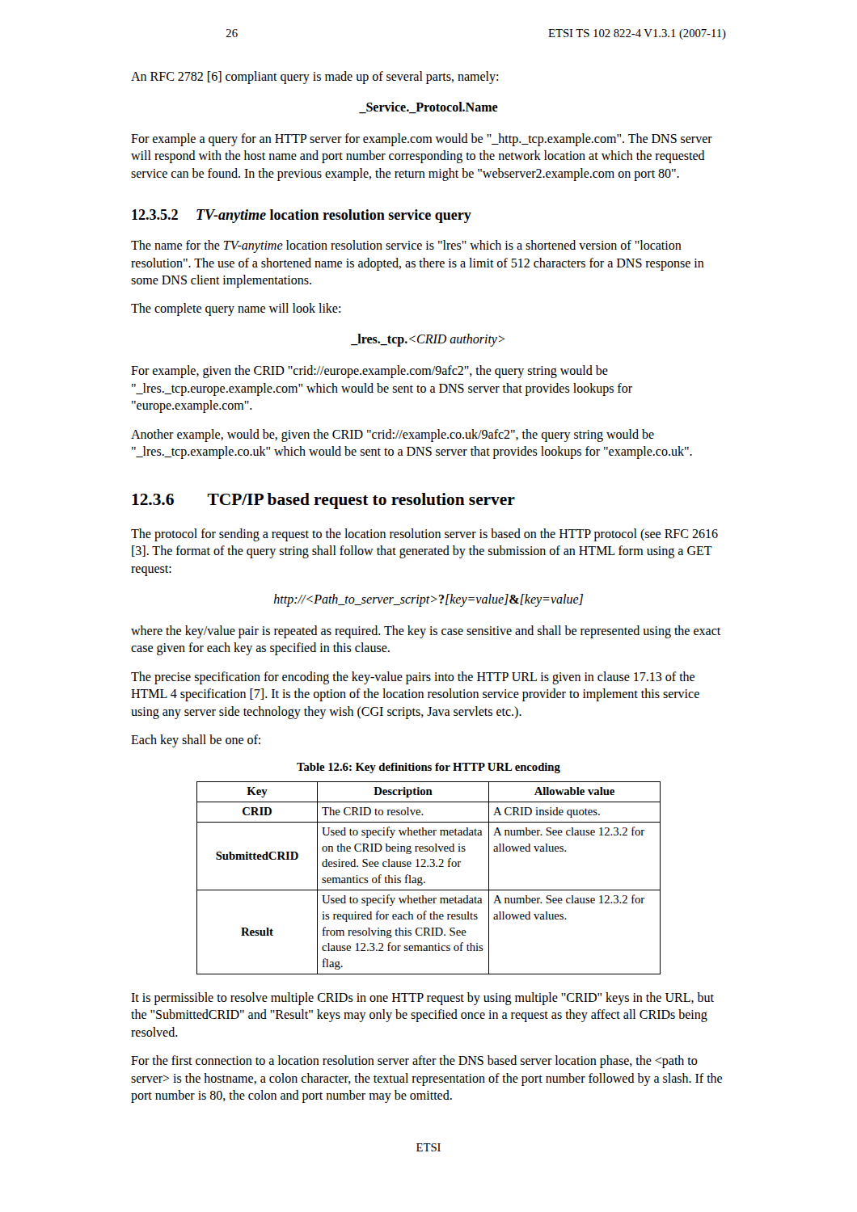26 ETSI TS 102 822-4 V1.3.1 (2007-11)
An RFC 2782 [6] compliant query is made up of several parts, namely:
_Service._Protocol.Name
For example a query for an HTTP server for example.com would be "_http._tcp.example.com". The DNS server will respond with the host name and port number corresponding to the network location at which the requested service can be found. In the previous example, the return might be "webserver2.example.com on port 80".
12.3.5.2 TV-anytime location resolution service query
The name for the TV-anytime location resolution service is "lres" which is a shortened version of "location resolution". The use of a shortened name is adopted, as there is a limit of 512 characters for a DNS response in some DNS client implementations.
The complete query name will look like:
_lres._tcp.<CRID authority>
For example, given the CRID "crid://europe.example.com/9afc2", the query string would be "_lres._tcp.europe.example.com" which would be sent to a DNS server that provides lookups for "europe.example.com".
Another example, would be, given the CRID "crid://example.co.uk/9afc2", the query string would be "_lres._tcp.example.co.uk" which would be sent to a DNS server that provides lookups for "example.co.uk".
12.3.6 TCP/IP based request to resolution server
The protocol for sending a request to the location resolution server is based on the HTTP protocol (see RFC 2616 [3]. The format of the query string shall follow that generated by the submission of an HTML form using a GET request:
http://<Path_to_server_script>?[key=value]&[key=value]
where the key/value pair is repeated as required. The key is case sensitive and shall be represented using the exact case given for each key as specified in this clause.
The precise specification for encoding the key-value pairs into the HTTP URL is given in clause 17.13 of the HTML 4 specification [7]. It is the option of the location resolution service provider to implement this service using any server side technology they wish (CGI scripts, Java servlets etc.).
Each key shall be one of:
Table 12.6: Key definitions for HTTP URL encoding
| Key | Description | Allowable value |
| --- | --- | --- |
| CRID | The CRID to resolve. | A CRID inside quotes. |
| SubmittedCRID | Used to specify whether metadata on the CRID being resolved is desired. See clause 12.3.2 for semantics of this flag. | A number. See clause 12.3.2 for allowed values. |
| Result | Used to specify whether metadata is required for each of the results from resolving this CRID. See clause 12.3.2 for semantics of this flag. | A number. See clause 12.3.2 for allowed values. |
It is permissible to resolve multiple CRIDs in one HTTP request by using multiple "CRID" keys in the URL, but the "SubmittedCRID" and "Result" keys may only be specified once in a request as they affect all CRIDs being resolved.
For the first connection to a location resolution server after the DNS based server location phase, the <path to server> is the hostname, a colon character, the textual representation of the port number followed by a slash. If the port number is 80, the colon and port number may be omitted.
ETSI